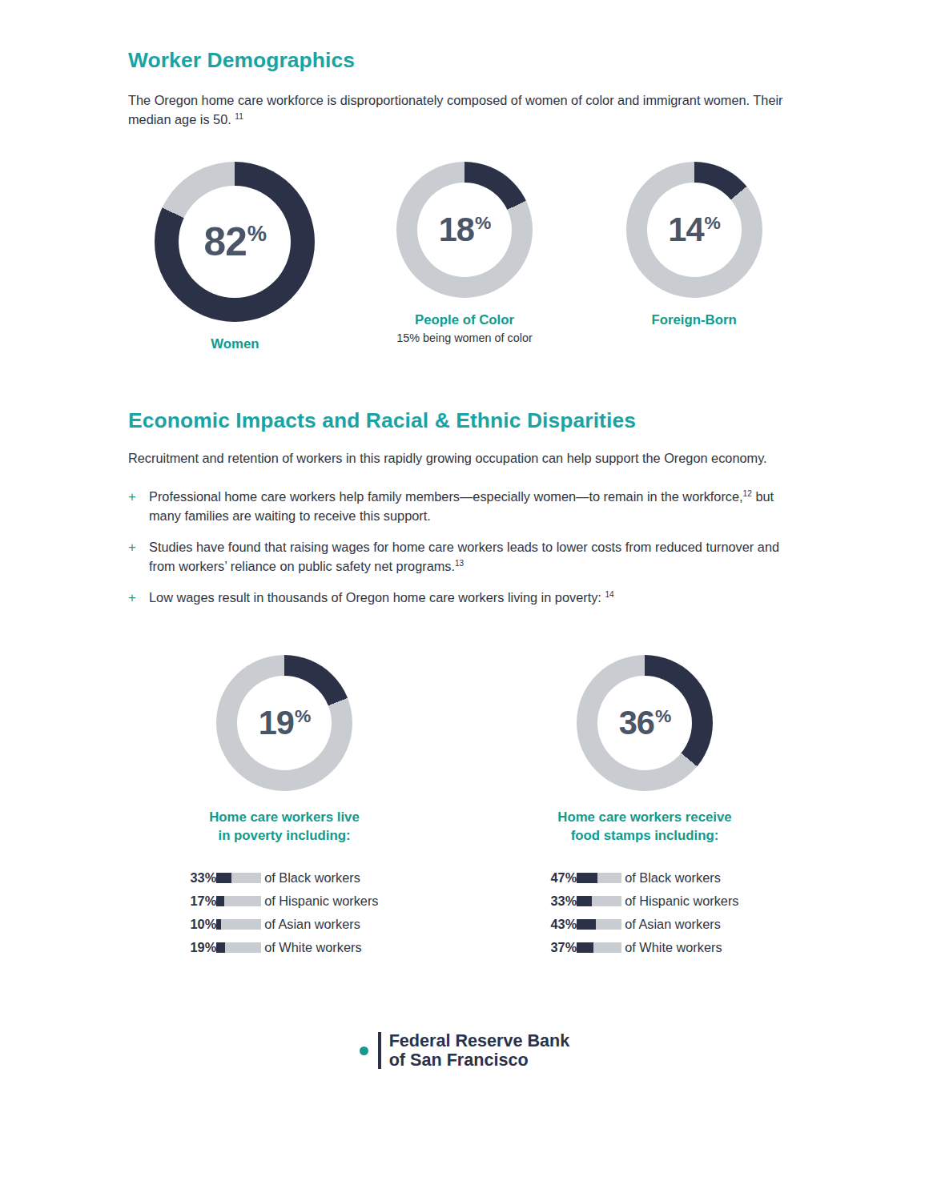Worker Demographics
The Oregon home care workforce is disproportionately composed of women of color and immigrant women. Their median age is 50. 11
82%
Women
18%
People of Color
15% being women of color
14%
Foreign-Born
Economic Impacts and Racial & Ethnic Disparities
Recruitment and retention of workers in this rapidly growing occupation can help support the Oregon economy.
Professional home care workers help family members—especially women—to remain in the workforce,12 but many families are waiting to receive this support.
Studies have found that raising wages for home care workers leads to lower costs from reduced turnover and from workers’ reliance on public safety net programs.13
Low wages result in thousands of Oregon home care workers living in poverty: 14
19%
Home care workers live
in poverty including:
| 33% | | of Black workers |
| 17% | | of Hispanic workers |
| 10% | | of Asian workers |
| 19% | | of White workers |
36%
Home care workers receive
food stamps including:
| 47% | | of Black workers |
| 33% | | of Hispanic workers |
| 43% | | of Asian workers |
| 37% | | of White workers |
Federal Reserve Bank
of San Francisco